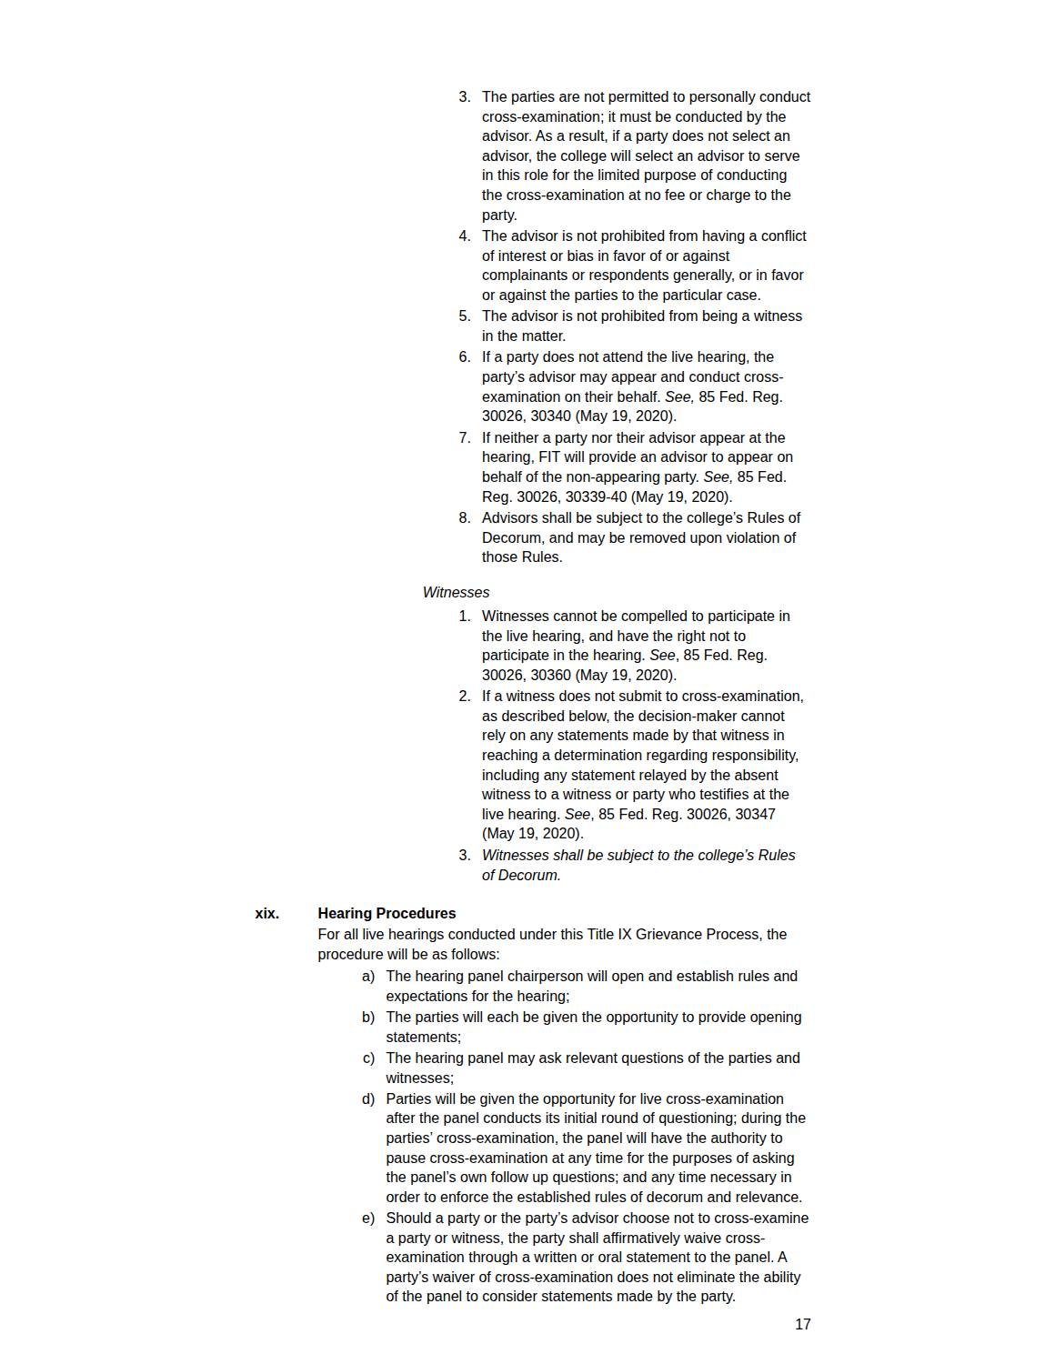The parties are not permitted to personally conduct cross-examination; it must be conducted by the advisor. As a result, if a party does not select an advisor, the college will select an advisor to serve in this role for the limited purpose of conducting the cross-examination at no fee or charge to the party.
The advisor is not prohibited from having a conflict of interest or bias in favor of or against complainants or respondents generally, or in favor or against the parties to the particular case.
The advisor is not prohibited from being a witness in the matter.
If a party does not attend the live hearing, the party’s advisor may appear and conduct cross-examination on their behalf. See, 85 Fed. Reg. 30026, 30340 (May 19, 2020).
If neither a party nor their advisor appear at the hearing, FIT will provide an advisor to appear on behalf of the non-appearing party. See, 85 Fed. Reg. 30026, 30339-40 (May 19, 2020).
Advisors shall be subject to the college’s Rules of Decorum, and may be removed upon violation of those Rules.
Witnesses
Witnesses cannot be compelled to participate in the live hearing, and have the right not to participate in the hearing. See, 85 Fed. Reg. 30026, 30360 (May 19, 2020).
If a witness does not submit to cross-examination, as described below, the decision-maker cannot rely on any statements made by that witness in reaching a determination regarding responsibility, including any statement relayed by the absent witness to a witness or party who testifies at the live hearing. See, 85 Fed. Reg. 30026, 30347 (May 19, 2020).
Witnesses shall be subject to the college’s Rules of Decorum.
xix. Hearing Procedures
For all live hearings conducted under this Title IX Grievance Process, the procedure will be as follows:
The hearing panel chairperson will open and establish rules and expectations for the hearing;
The parties will each be given the opportunity to provide opening statements;
The hearing panel may ask relevant questions of the parties and witnesses;
Parties will be given the opportunity for live cross-examination after the panel conducts its initial round of questioning; during the parties’ cross-examination, the panel will have the authority to pause cross-examination at any time for the purposes of asking the panel’s own follow up questions; and any time necessary in order to enforce the established rules of decorum and relevance.
Should a party or the party’s advisor choose not to cross-examine a party or witness, the party shall affirmatively waive cross-examination through a written or oral statement to the panel. A party’s waiver of cross-examination does not eliminate the ability of the panel to consider statements made by the party.
17